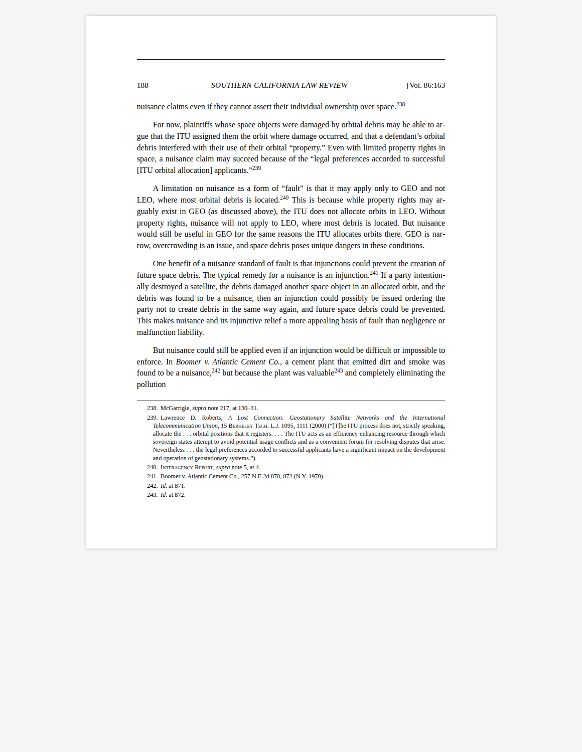188 SOUTHERN CALIFORNIA LAW REVIEW [Vol. 86:163
nuisance claims even if they cannot assert their individual ownership over space.238
For now, plaintiffs whose space objects were damaged by orbital debris may be able to argue that the ITU assigned them the orbit where damage occurred, and that a defendant’s orbital debris interfered with their use of their orbital “property.” Even with limited property rights in space, a nuisance claim may succeed because of the “legal preferences accorded to successful [ITU orbital allocation] applicants.”239
A limitation on nuisance as a form of “fault” is that it may apply only to GEO and not LEO, where most orbital debris is located.240 This is because while property rights may arguably exist in GEO (as discussed above), the ITU does not allocate orbits in LEO. Without property rights, nuisance will not apply to LEO, where most debris is located. But nuisance would still be useful in GEO for the same reasons the ITU allocates orbits there. GEO is narrow, overcrowding is an issue, and space debris poses unique dangers in these conditions.
One benefit of a nuisance standard of fault is that injunctions could prevent the creation of future space debris. The typical remedy for a nuisance is an injunction.241 If a party intentionally destroyed a satellite, the debris damaged another space object in an allocated orbit, and the debris was found to be a nuisance, then an injunction could possibly be issued ordering the party not to create debris in the same way again, and future space debris could be prevented. This makes nuisance and its injunctive relief a more appealing basis of fault than negligence or malfunction liability.
But nuisance could still be applied even if an injunction would be difficult or impossible to enforce. In Boomer v. Atlantic Cement Co., a cement plant that emitted dirt and smoke was found to be a nuisance,242 but because the plant was valuable243 and completely eliminating the pollution
238. McGarrigle, supra note 217, at 130–31.
239. Lawrence D. Roberts, A Lost Connection: Geostationary Satellite Networks and the International Telecommunication Union, 15 Berkeley Tech. L.J. 1095, 1111 (2000) (“[T]he ITU process does not, strictly speaking, allocate the . . . orbital positions that it registers. . . . The ITU acts as an efficiency-enhancing resource through which sovereign states attempt to avoid potential usage conflicts and as a convenient forum for resolving disputes that arise. Nevertheless . . . the legal preferences accorded to successful applicants have a significant impact on the development and operation of geostationary systems.”).
240. Interagency Report, supra note 5, at 4.
241. Boomer v. Atlantic Cement Co., 257 N.E.2d 870, 872 (N.Y. 1970).
242. Id. at 871.
243. Id. at 872.